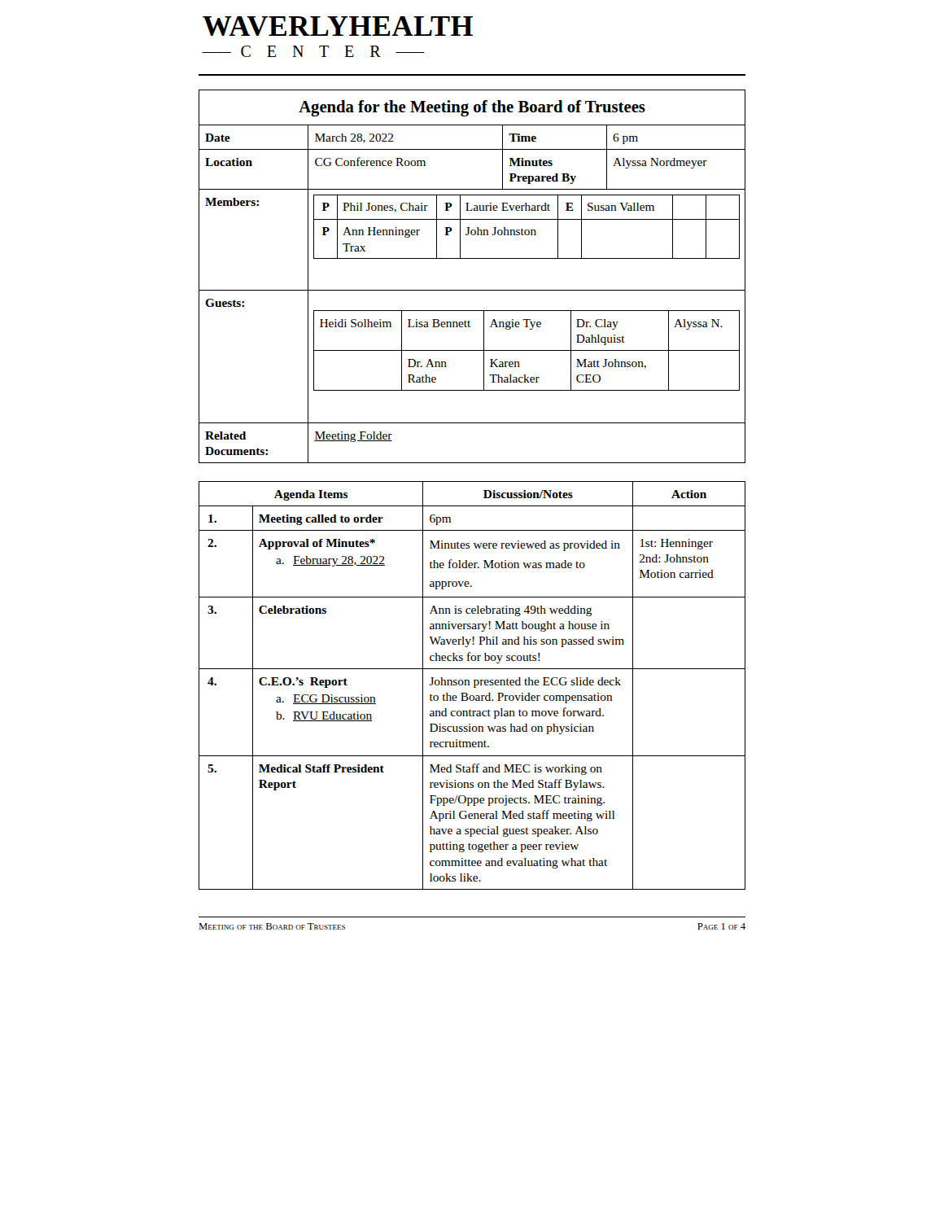WAVERLYHEALTH
—— C E N T E R ——
| Agenda for the Meeting of the Board of Trustees |
| Date | March 28, 2022 | Time | 6 pm |
| Location | CG Conference Room | Minutes Prepared By | Alyssa Nordmeyer |
| Members: | / P / Phil Jones, Chair / P / Laurie Everhardt / E / Susan Vallem / / / / P / Ann Henninger Trax / P / John Johnston / / / / / |
| Guests: | / Heidi Solheim / Lisa Bennett / Angie Tye / Dr. Clay Dahlquist / Alyssa N. / / / Dr. Ann Rathe / Karen Thalacker / Matt Johnson, CEO / / |
| Related Documents: | Meeting Folder |
| Agenda Items | Discussion/Notes | Action |
| --- | --- | --- |
| 1. | Meeting called to order | 6pm | |
| 2. | Approval of Minutes * a. February 28, 2022 | Minutes were reviewed as provided in the folder. Motion was made to approve. | 1st: Henninger 2nd: Johnston Motion carried |
| 3. | Celebrations | Ann is celebrating 49th wedding anniversary! Matt bought a house in Waverly! Phil and his son passed swim checks for boy scouts! | |
| 4. | C.E.O.’s Report a. ECG Discussion b. RVU Education | Johnson presented the ECG slide deck to the Board. Provider compensation and contract plan to move forward. Discussion was had on physician recruitment. | |
| 5. | Medical Staff President Report | Med Staff and MEC is working on revisions on the Med Staff Bylaws. Fppe/Oppe projects. MEC training. April General Med staff meeting will have a special guest speaker. Also putting together a peer review committee and evaluating what that looks like. | |
Meeting of the Board of Trustees
Page 1 of 4